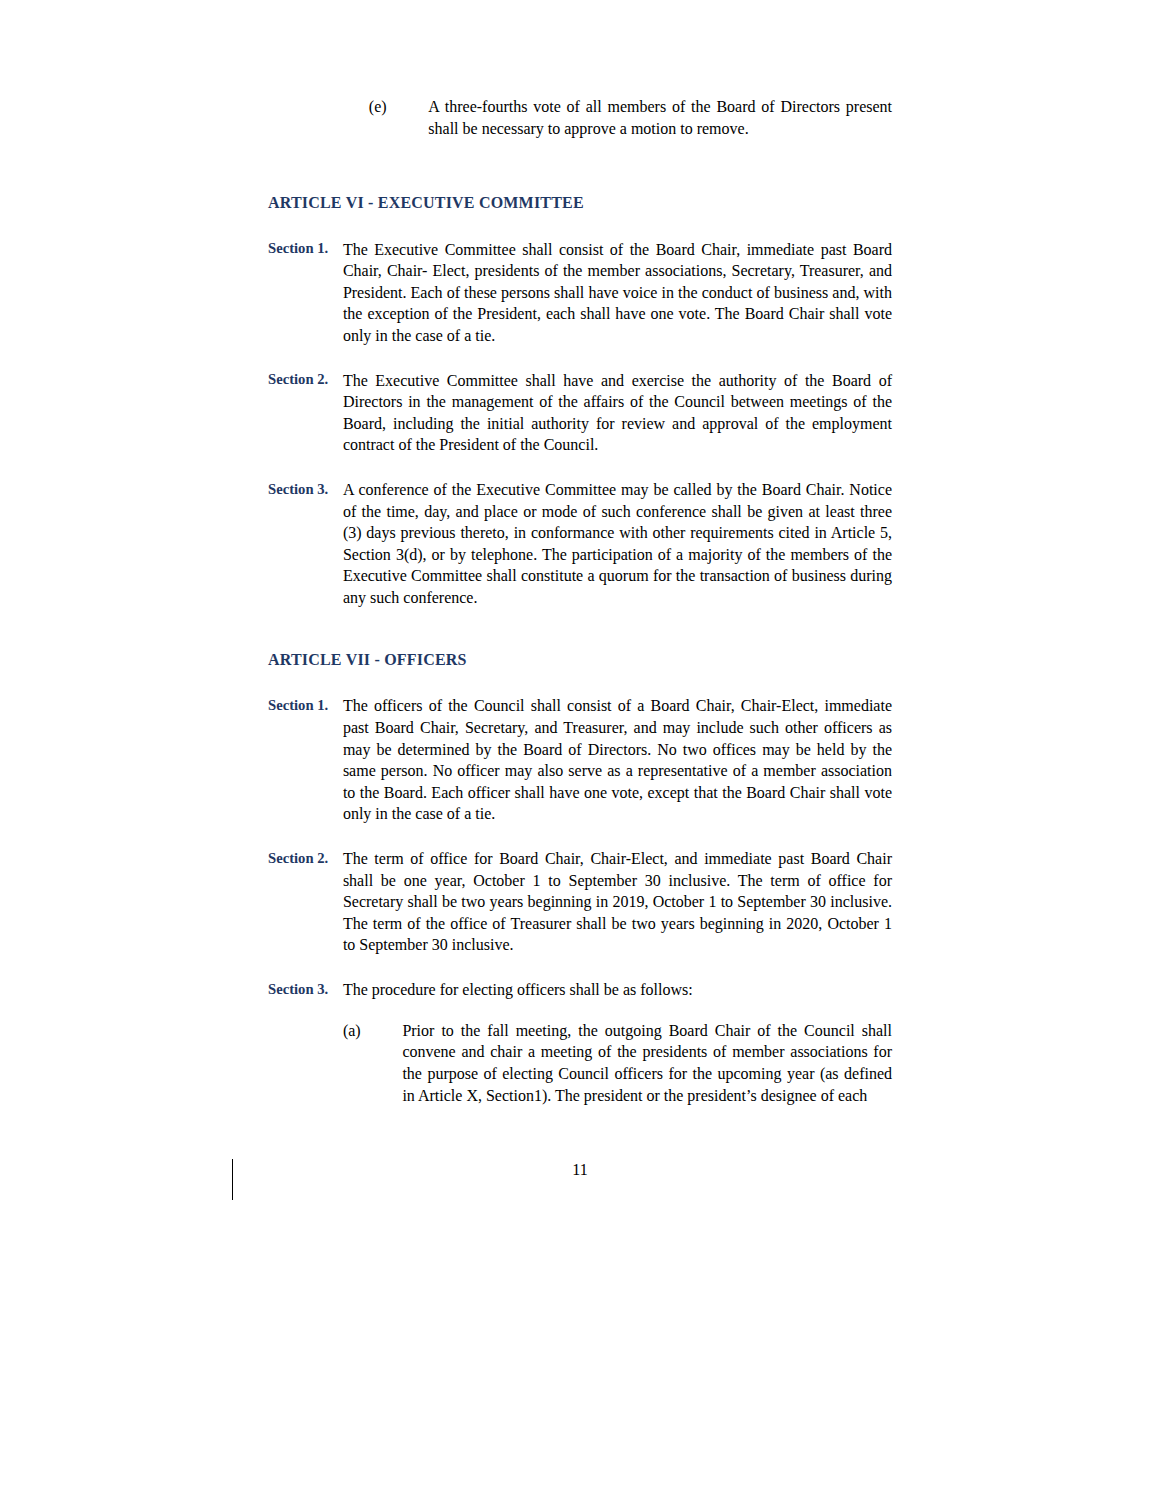(e)
A three-fourths vote of all members of the Board of Directors present shall be necessary to approve a motion to remove.
ARTICLE VI - EXECUTIVE COMMITTEE
Section 1.
The Executive Committee shall consist of the Board Chair, immediate past Board Chair, Chair- Elect, presidents of the member associations, Secretary, Treasurer, and President. Each of these persons shall have voice in the conduct of business and, with the exception of the President, each shall have one vote. The Board Chair shall vote only in the case of a tie.
Section 2.
The Executive Committee shall have and exercise the authority of the Board of Directors in the management of the affairs of the Council between meetings of the Board, including the initial authority for review and approval of the employment contract of the President of the Council.
Section 3.
A conference of the Executive Committee may be called by the Board Chair. Notice of the time, day, and place or mode of such conference shall be given at least three (3) days previous thereto, in conformance with other requirements cited in Article 5, Section 3(d), or by telephone. The participation of a majority of the members of the Executive Committee shall constitute a quorum for the transaction of business during any such conference.
ARTICLE VII - OFFICERS
Section 1.
The officers of the Council shall consist of a Board Chair, Chair-Elect, immediate past Board Chair, Secretary, and Treasurer, and may include such other officers as may be determined by the Board of Directors. No two offices may be held by the same person. No officer may also serve as a representative of a member association to the Board. Each officer shall have one vote, except that the Board Chair shall vote only in the case of a tie.
Section 2.
The term of office for Board Chair, Chair-Elect, and immediate past Board Chair shall be one year, October 1 to September 30 inclusive. The term of office for Secretary shall be two years beginning in 2019, October 1 to September 30 inclusive. The term of the office of Treasurer shall be two years beginning in 2020, October 1 to September 30 inclusive.
Section 3.
The procedure for electing officers shall be as follows:
(a)
Prior to the fall meeting, the outgoing Board Chair of the Council shall convene and chair a meeting of the presidents of member associations for the purpose of electing Council officers for the upcoming year (as defined in Article X, Section1). The president or the president’s designee of each
11